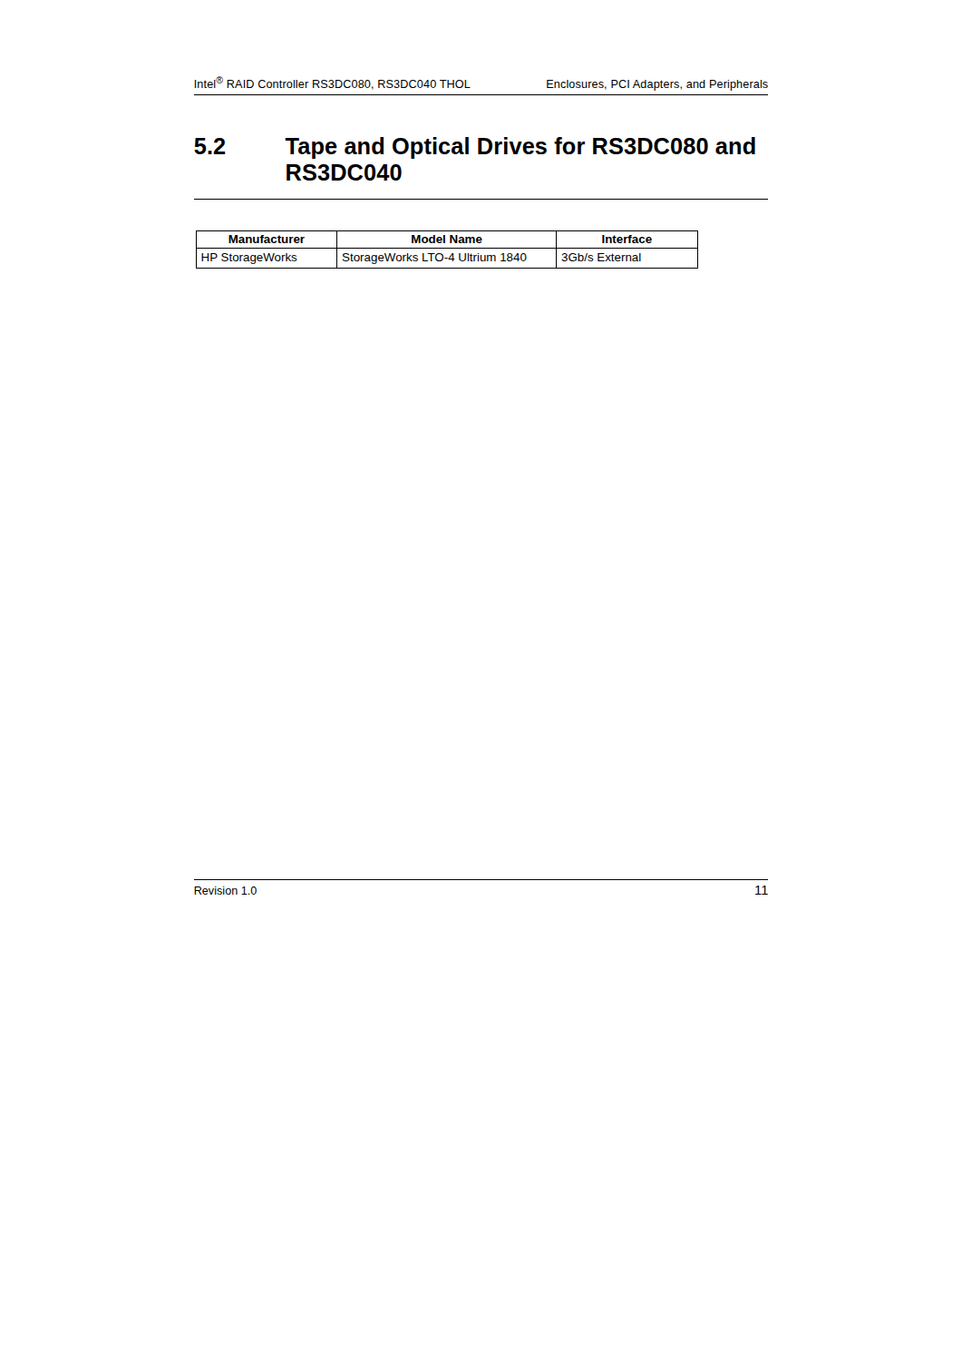Intel® RAID Controller RS3DC080, RS3DC040 THOL
Enclosures, PCI Adapters, and Peripherals
5.2 Tape and Optical Drives for RS3DC080 and RS3DC040
| Manufacturer | Model Name | Interface |
| --- | --- | --- |
| HP StorageWorks | StorageWorks LTO-4 Ultrium 1840 | 3Gb/s External |
Revision 1.0
11